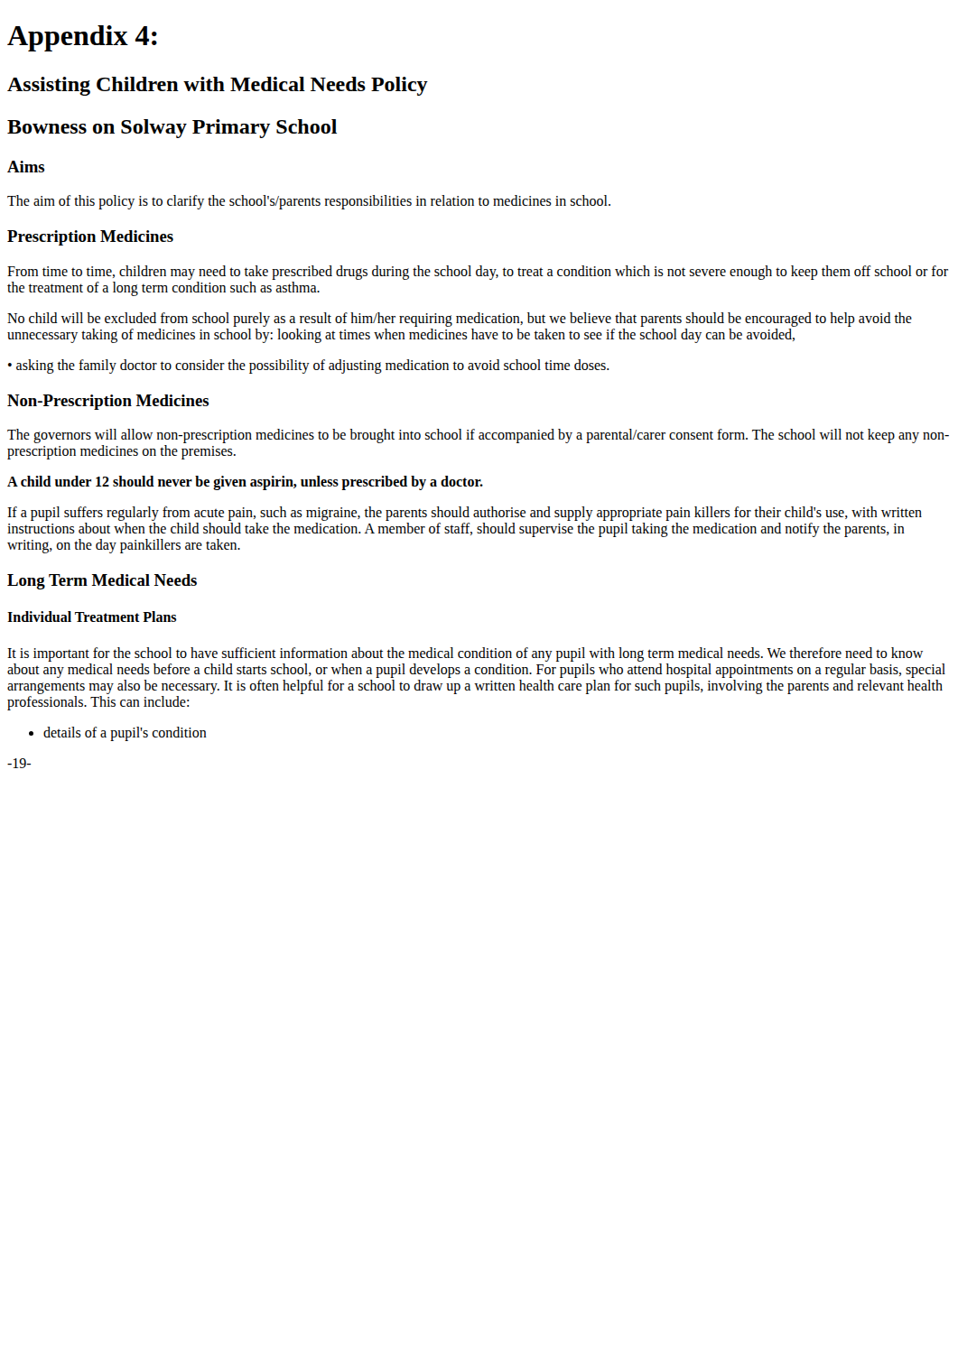Appendix 4:
Assisting Children with Medical Needs Policy
Bowness on Solway Primary School
Aims
The aim of this policy is to clarify the school's/parents responsibilities in relation to medicines in school.
Prescription Medicines
From time to time, children may need to take prescribed drugs during the school day, to treat a condition which is not severe enough to keep them off school or for the treatment of a long term condition such as asthma.
No child will be excluded from school purely as a result of him/her requiring medication, but we believe that parents should be encouraged to help avoid the unnecessary taking of medicines in school by: looking at times when medicines have to be taken to see if the school day can be avoided,
• asking the family doctor to consider the possibility of adjusting medication to avoid school time doses.
Non-Prescription Medicines
The governors will allow non-prescription medicines to be brought into school if accompanied by a parental/carer consent form. The school will not keep any non-prescription medicines on the premises.
A child under 12 should never be given aspirin, unless prescribed by a doctor.
If a pupil suffers regularly from acute pain, such as migraine, the parents should authorise and supply appropriate pain killers for their child's use, with written instructions about when the child should take the medication. A member of staff, should supervise the pupil taking the medication and notify the parents, in writing, on the day painkillers are taken.
Long Term Medical Needs
Individual Treatment Plans
It is important for the school to have sufficient information about the medical condition of any pupil with long term medical needs. We therefore need to know about any medical needs before a child starts school, or when a pupil develops a condition. For pupils who attend hospital appointments on a regular basis, special arrangements may also be necessary. It is often helpful for a school to draw up a written health care plan for such pupils, involving the parents and relevant health professionals. This can include:
details of a pupil's condition
-19-